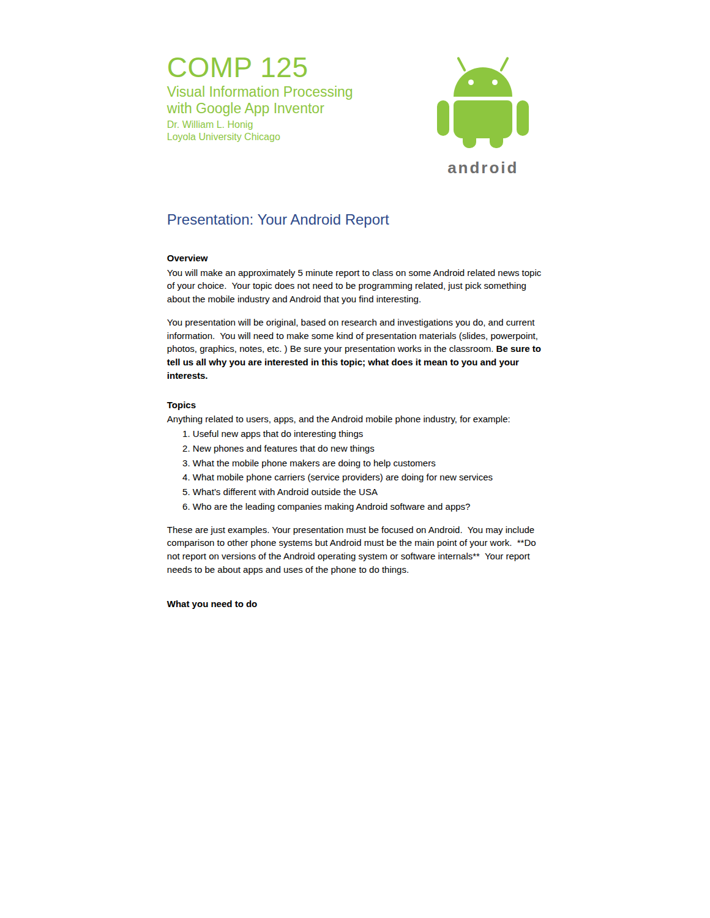COMP 125
Visual Information Processing
with Google App Inventor
Dr. William L. Honig
Loyola University Chicago
android
Presentation: Your Android Report
Overview
You will make an approximately 5 minute report to class on some Android related news topic of your choice. Your topic does not need to be programming related, just pick something about the mobile industry and Android that you find interesting.
You presentation will be original, based on research and investigations you do, and current information. You will need to make some kind of presentation materials (slides, powerpoint, photos, graphics, notes, etc. ) Be sure your presentation works in the classroom. Be sure to tell us all why you are interested in this topic; what does it mean to you and your interests.
Topics
Anything related to users, apps, and the Android mobile phone industry, for example:
Useful new apps that do interesting things
New phones and features that do new things
What the mobile phone makers are doing to help customers
What mobile phone carriers (service providers) are doing for new services
What’s different with Android outside the USA
Who are the leading companies making Android software and apps?
These are just examples. Your presentation must be focused on Android. You may include comparison to other phone systems but Android must be the main point of your work. **Do not report on versions of the Android operating system or software internals** Your report needs to be about apps and uses of the phone to do things.
What you need to do